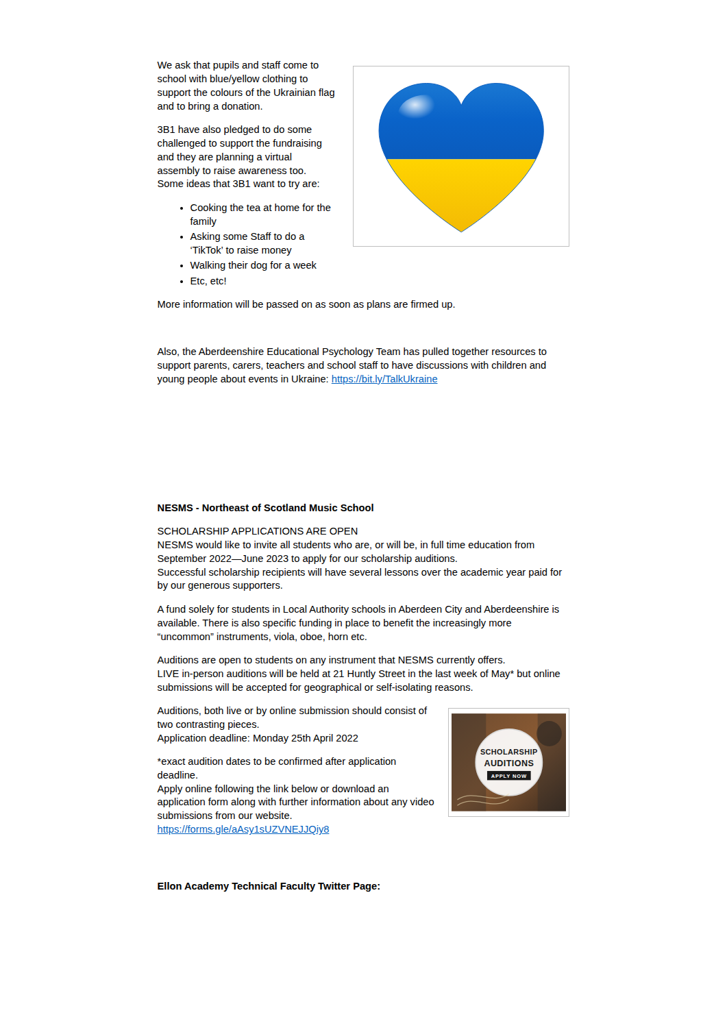We ask that pupils and staff come to school with blue/yellow clothing to support the colours of the Ukrainian flag and to bring a donation.
3B1 have also pledged to do some challenged to support the fundraising and they are planning a virtual assembly to raise awareness too.
Some ideas that 3B1 want to try are:
Cooking the tea at home for the family
Asking some Staff to do a ‘TikTok’ to raise money
Walking their dog for a week
Etc, etc!
More information will be passed on as soon as plans are firmed up.
Also, the Aberdeenshire Educational Psychology Team has pulled together resources to support parents, carers, teachers and school staff to have discussions with children and young people about events in Ukraine: https://bit.ly/TalkUkraine
NESMS - Northeast of Scotland Music School
SCHOLARSHIP APPLICATIONS ARE OPEN
NESMS would like to invite all students who are, or will be, in full time education from September 2022—June 2023 to apply for our scholarship auditions.
Successful scholarship recipients will have several lessons over the academic year paid for by our generous supporters.
A fund solely for students in Local Authority schools in Aberdeen City and Aberdeenshire is available. There is also specific funding in place to benefit the increasingly more “uncommon” instruments, viola, oboe, horn etc.
Auditions are open to students on any instrument that NESMS currently offers.
LIVE in-person auditions will be held at 21 Huntly Street in the last week of May* but online submissions will be accepted for geographical or self-isolating reasons.
SCHOLARSHIP AUDITIONS APPLY NOW
Auditions, both live or by online submission should consist of two contrasting pieces.
Application deadline: Monday 25th April 2022
*exact audition dates to be confirmed after application deadline.
Apply online following the link below or download an application form along with further information about any video submissions from our website.
https://forms.gle/aAsy1sUZVNEJJQiy8
Ellon Academy Technical Faculty Twitter Page: